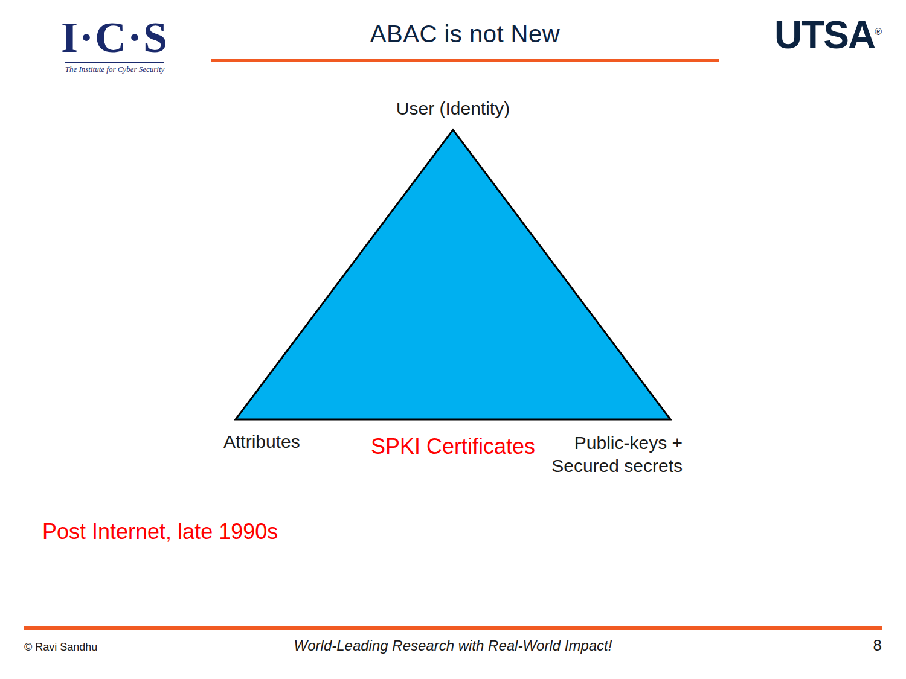I·C·S
The Institute for Cyber Security
ABAC is not New
UTSA®
User (Identity)
Attributes
SPKI Certificates
Public-keys +
Secured secrets
Post Internet, late 1990s
© Ravi Sandhu
World-Leading Research with Real-World Impact!
8